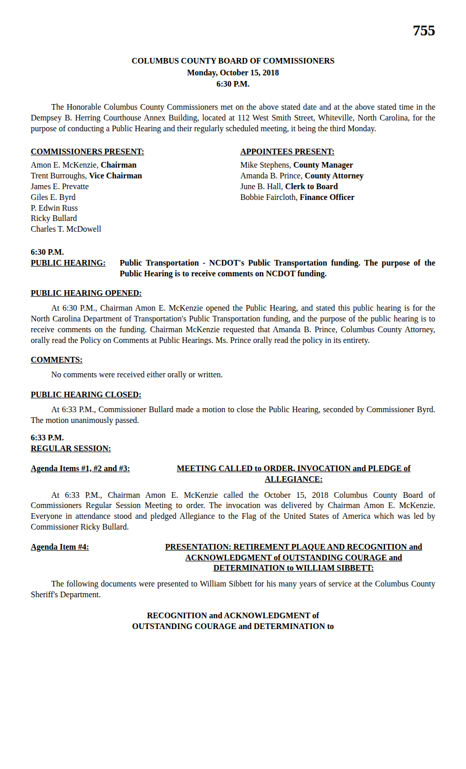755
COLUMBUS COUNTY BOARD OF COMMISSIONERS Monday, October 15, 2018 6:30 P.M.
The Honorable Columbus County Commissioners met on the above stated date and at the above stated time in the Dempsey B. Herring Courthouse Annex Building, located at 112 West Smith Street, Whiteville, North Carolina, for the purpose of conducting a Public Hearing and their regularly scheduled meeting, it being the third Monday.
| COMMISSIONERS PRESENT: Amon E. McKenzie, Chairman Trent Burroughs, Vice Chairman James E. Prevatte Giles E. Byrd P. Edwin Russ Ricky Bullard Charles T. McDowell | APPOINTEES PRESENT: Mike Stephens, County Manager Amanda B. Prince, County Attorney June B. Hall, Clerk to Board Bobbie Faircloth, Finance Officer |
6:30 P.M.
| PUBLIC HEARING: | Public Transportation - NCDOT's Public Transportation funding. The purpose of the Public Hearing is to receive comments on NCDOT funding. |
PUBLIC HEARING OPENED:
At 6:30 P.M., Chairman Amon E. McKenzie opened the Public Hearing, and stated this public hearing is for the North Carolina Department of Transportation's Public Transportation funding, and the purpose of the public hearing is to receive comments on the funding. Chairman McKenzie requested that Amanda B. Prince, Columbus County Attorney, orally read the Policy on Comments at Public Hearings. Ms. Prince orally read the policy in its entirety.
COMMENTS:
No comments were received either orally or written.
PUBLIC HEARING CLOSED:
At 6:33 P.M., Commissioner Bullard made a motion to close the Public Hearing, seconded by Commissioner Byrd. The motion unanimously passed.
6:33 P.M.
REGULAR SESSION:
| Agenda Items #1, #2 and #3: | MEETING CALLED to ORDER, INVOCATION and PLEDGE of ALLEGIANCE: |
At 6:33 P.M., Chairman Amon E. McKenzie called the October 15, 2018 Columbus County Board of Commissioners Regular Session Meeting to order. The invocation was delivered by Chairman Amon E. McKenzie. Everyone in attendance stood and pledged Allegiance to the Flag of the United States of America which was led by Commissioner Ricky Bullard.
| Agenda Item #4: | PRESENTATION: RETIREMENT PLAQUE AND RECOGNITION and ACKNOWLEDGMENT of OUTSTANDING COURAGE and DETERMINATION to WILLIAM SIBBETT: |
The following documents were presented to William Sibbett for his many years of service at the Columbus County Sheriff's Department.
RECOGNITION and ACKNOWLEDGMENT of
OUTSTANDING COURAGE and DETERMINATION to